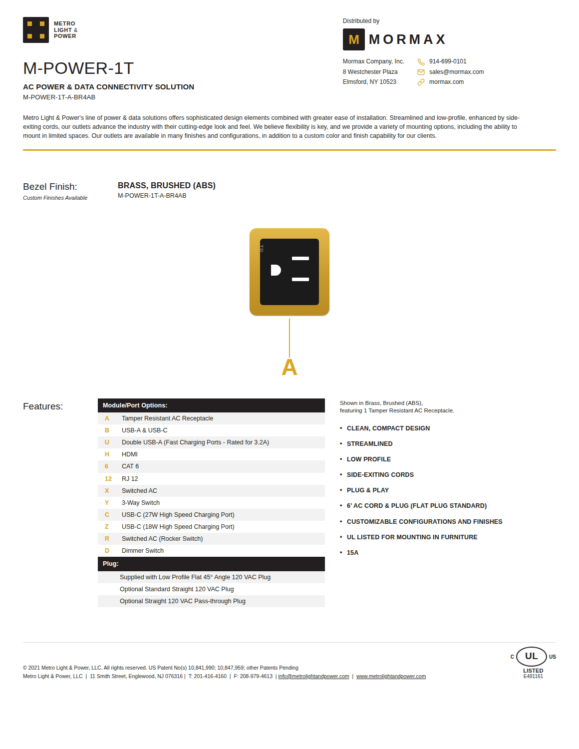METRO
LIGHT &
POWER
M-POWER-1T
AC Power & Data Connectivity Solution
M-POWER-1T-A-BR4AB
Distributed by
MORMAX
Mormax Company, Inc.
8 Westchester Plaza
Elmsford, NY 10523
914-699-0101
sales@mormax.com
mormax.com
Metro Light & Power's line of power & data solutions offers sophisticated design elements combined with greater ease of installation. Streamlined and low-profile, enhanced by side-exiting cords, our outlets advance the industry with their cutting-edge look and feel. We believe flexibility is key, and we provide a variety of mounting options, including the ability to mount in limited spaces. Our outlets are available in many finishes and configurations, in addition to a custom color and finish capability for our clients.
Bezel Finish:
Custom Finishes Available
BRASS, BRUSHED (ABS) M-POWER-1T-A-BR4AB
TR
A
Features:
| Module/Port Options: |
| --- |
| A | Tamper Resistant AC Receptacle |
| B | USB-A & USB-C |
| U | Double USB-A (Fast Charging Ports - Rated for 3.2A) |
| H | HDMI |
| 6 | CAT 6 |
| 12 | RJ 12 |
| X | Switched AC |
| Y | 3-Way Switch |
| C | USB-C (27W High Speed Charging Port) |
| Z | USB-C (18W High Speed Charging Port) |
| R | Switched AC (Rocker Switch) |
| D | Dimmer Switch |
| Plug: |
| Supplied with Low Profile Flat 45° Angle 120 VAC Plug |
| Optional Standard Straight 120 VAC Plug |
| Optional Straight 120 VAC Pass-through Plug |
Shown in Brass, Brushed (ABS),
featuring 1 Tamper Resistant AC Receptacle.
CLEAN, COMPACT DESIGN
STREAMLINED
LOW PROFILE
SIDE-EXITING CORDS
PLUG & PLAY
6’ AC CORD & PLUG (FLAT PLUG STANDARD)
CUSTOMIZABLE CONFIGURATIONS AND FINISHES
UL LISTED FOR MOUNTING IN FURNITURE
15A
© 2021 Metro Light & Power, LLC. All rights reserved. US Patent No(s) 10,841,990; 10,847,959; other Patents Pending
Metro Light & Power, LLC | 11 Smith Street, Englewood, NJ 076316 | T: 201-416-4160 | F: 208-979-4613 | info@metrolightandpower.com | www.metrolightandpower.com
C
UL
US
LISTED
E491161